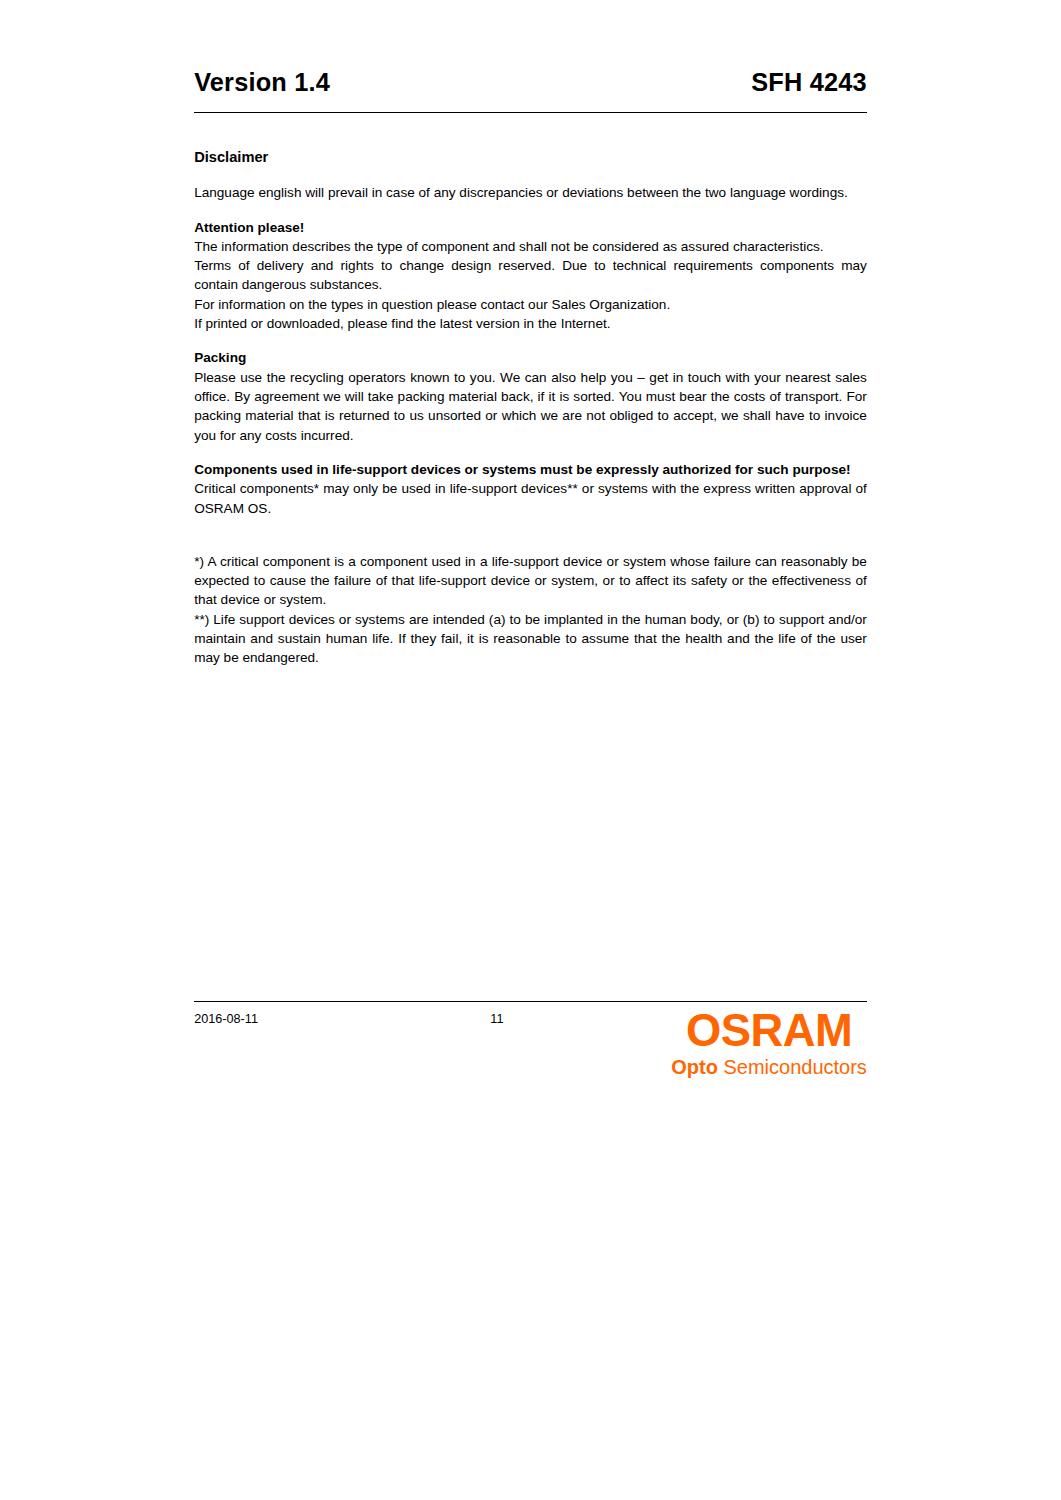Version 1.4 SFH 4243
Disclaimer
Language english will prevail in case of any discrepancies or deviations between the two language wordings.
Attention please!
The information describes the type of component and shall not be considered as assured characteristics.
Terms of delivery and rights to change design reserved. Due to technical requirements components may contain dangerous substances.
For information on the types in question please contact our Sales Organization.
If printed or downloaded, please find the latest version in the Internet.
Packing
Please use the recycling operators known to you. We can also help you – get in touch with your nearest sales office. By agreement we will take packing material back, if it is sorted. You must bear the costs of transport. For packing material that is returned to us unsorted or which we are not obliged to accept, we shall have to invoice you for any costs incurred.
Components used in life-support devices or systems must be expressly authorized for such purpose!
Critical components* may only be used in life-support devices** or systems with the express written approval of OSRAM OS.
*) A critical component is a component used in a life-support device or system whose failure can reasonably be expected to cause the failure of that life-support device or system, or to affect its safety or the effectiveness of that device or system.
**) Life support devices or systems are intended (a) to be implanted in the human body, or (b) to support and/or maintain and sustain human life. If they fail, it is reasonable to assume that the health and the life of the user may be endangered.
2016-08-11
11
OSRAM Opto Semiconductors